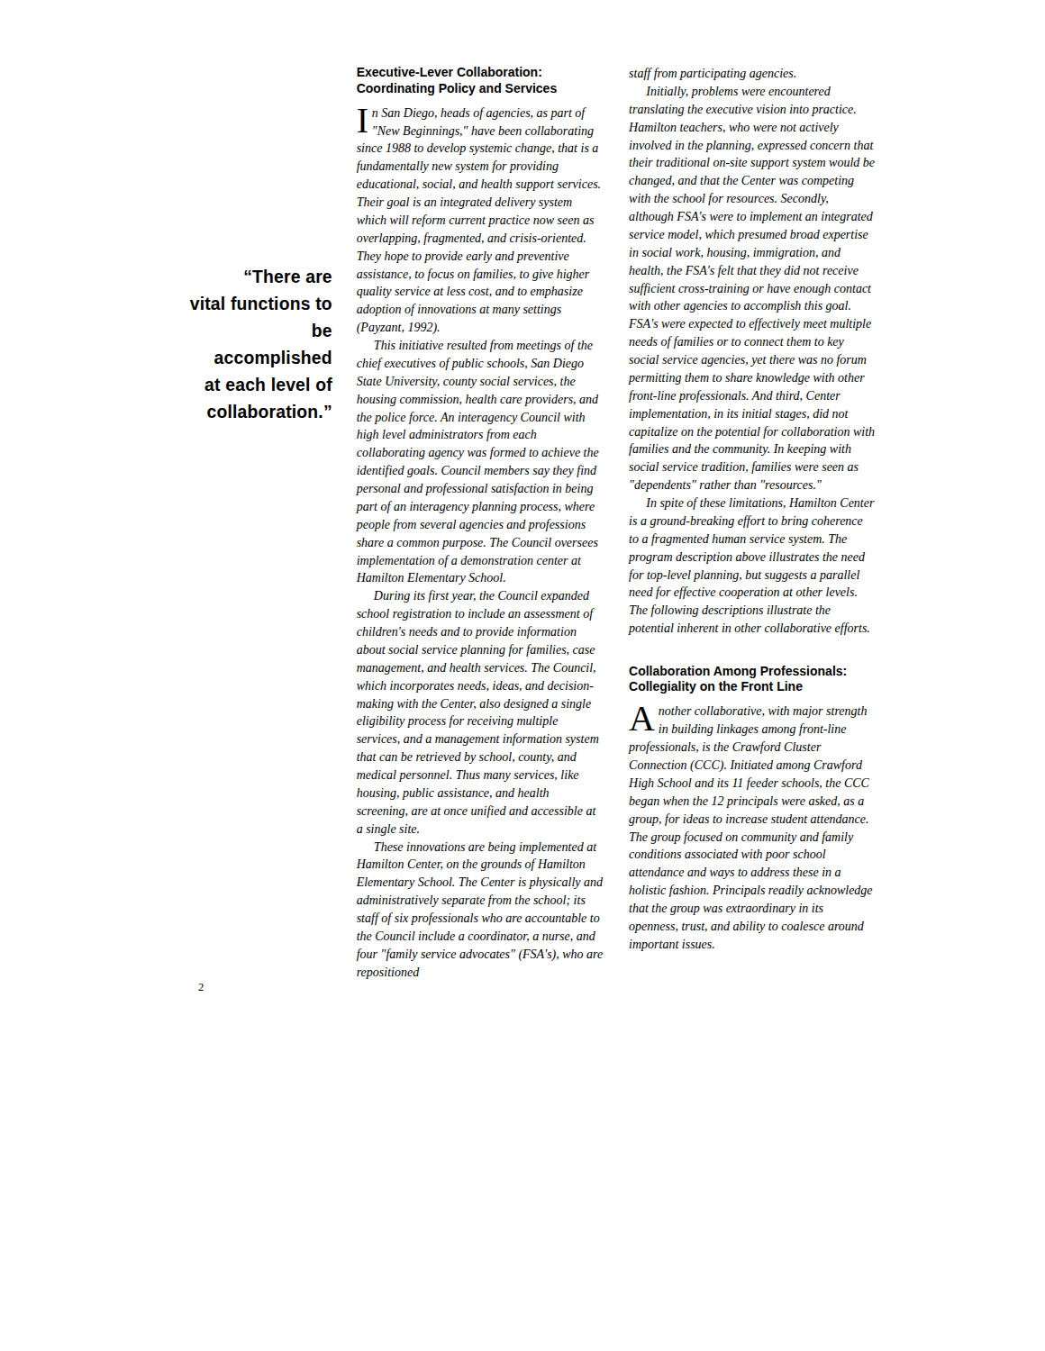“There are
vital functions to be accomplished
at each level of
collaboration.”
Executive-Lever Collaboration:
Coordinating Policy and Services
In San Diego, heads of agencies, as part of "New Beginnings," have been collaborating since 1988 to develop systemic change, that is a fundamentally new system for providing educational, social, and health support services. Their goal is an integrated delivery system which will reform current practice now seen as overlapping, fragmented, and crisis-oriented. They hope to provide early and preventive assistance, to focus on families, to give higher quality service at less cost, and to emphasize adoption of innovations at many settings (Payzant, 1992).
This initiative resulted from meetings of the chief executives of public schools, San Diego State University, county social services, the housing commission, health care providers, and the police force. An interagency Council with high level administrators from each collaborating agency was formed to achieve the identified goals. Council members say they find personal and professional satisfaction in being part of an interagency planning process, where people from several agencies and professions share a common purpose. The Council oversees implementation of a demonstration center at Hamilton Elementary School.
During its first year, the Council expanded school registration to include an assessment of children's needs and to provide information about social service planning for families, case management, and health services. The Council, which incorporates needs, ideas, and decision-making with the Center, also designed a single eligibility process for receiving multiple services, and a management information system that can be retrieved by school, county, and medical personnel. Thus many services, like housing, public assistance, and health screening, are at once unified and accessible at a single site.
These innovations are being implemented at Hamilton Center, on the grounds of Hamilton Elementary School. The Center is physically and administratively separate from the school; its staff of six professionals who are accountable to the Council include a coordinator, a nurse, and four "family service advocates" (FSA's), who are repositioned
staff from participating agencies.
Initially, problems were encountered translating the executive vision into practice. Hamilton teachers, who were not actively involved in the planning, expressed concern that their traditional on-site support system would be changed, and that the Center was competing with the school for resources. Secondly, although FSA's were to implement an integrated service model, which presumed broad expertise in social work, housing, immigration, and health, the FSA's felt that they did not receive sufficient cross-training or have enough contact with other agencies to accomplish this goal. FSA's were expected to effectively meet multiple needs of families or to connect them to key social service agencies, yet there was no forum permitting them to share knowledge with other front-line professionals. And third, Center implementation, in its initial stages, did not capitalize on the potential for collaboration with families and the community. In keeping with social service tradition, families were seen as "dependents" rather than "resources."
In spite of these limitations, Hamilton Center is a ground-breaking effort to bring coherence to a fragmented human service system. The program description above illustrates the need for top-level planning, but suggests a parallel need for effective cooperation at other levels. The following descriptions illustrate the potential inherent in other collaborative efforts.
Collaboration Among Professionals:
Collegiality on the Front Line
Another collaborative, with major strength in building linkages among front-line professionals, is the Crawford Cluster Connection (CCC). Initiated among Crawford High School and its 11 feeder schools, the CCC began when the 12 principals were asked, as a group, for ideas to increase student attendance. The group focused on community and family conditions associated with poor school attendance and ways to address these in a holistic fashion. Principals readily acknowledge that the group was extraordinary in its openness, trust, and ability to coalesce around important issues.
2